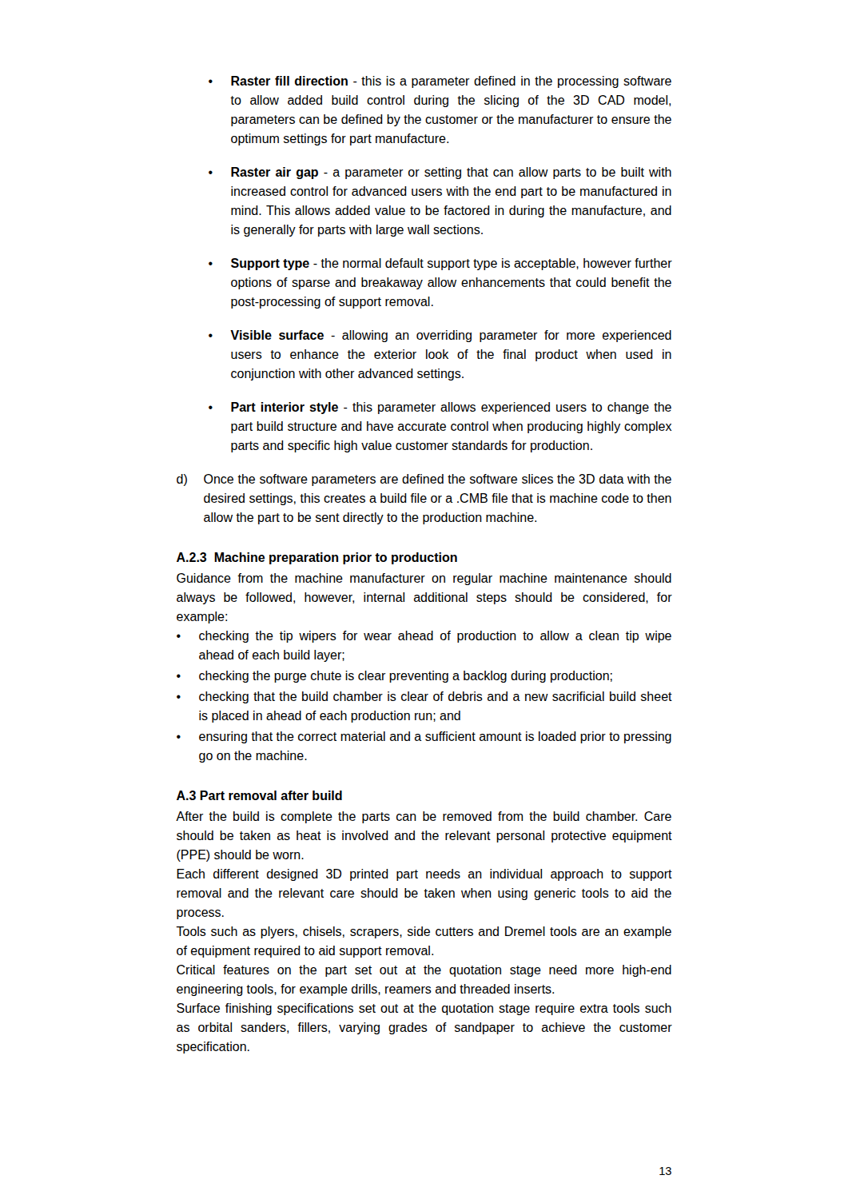Raster fill direction - this is a parameter defined in the processing software to allow added build control during the slicing of the 3D CAD model, parameters can be defined by the customer or the manufacturer to ensure the optimum settings for part manufacture.
Raster air gap - a parameter or setting that can allow parts to be built with increased control for advanced users with the end part to be manufactured in mind. This allows added value to be factored in during the manufacture, and is generally for parts with large wall sections.
Support type - the normal default support type is acceptable, however further options of sparse and breakaway allow enhancements that could benefit the post-processing of support removal.
Visible surface - allowing an overriding parameter for more experienced users to enhance the exterior look of the final product when used in conjunction with other advanced settings.
Part interior style - this parameter allows experienced users to change the part build structure and have accurate control when producing highly complex parts and specific high value customer standards for production.
d) Once the software parameters are defined the software slices the 3D data with the desired settings, this creates a build file or a .CMB file that is machine code to then allow the part to be sent directly to the production machine.
A.2.3 Machine preparation prior to production
Guidance from the machine manufacturer on regular machine maintenance should always be followed, however, internal additional steps should be considered, for example:
checking the tip wipers for wear ahead of production to allow a clean tip wipe ahead of each build layer;
checking the purge chute is clear preventing a backlog during production;
checking that the build chamber is clear of debris and a new sacrificial build sheet is placed in ahead of each production run; and
ensuring that the correct material and a sufficient amount is loaded prior to pressing go on the machine.
A.3 Part removal after build
After the build is complete the parts can be removed from the build chamber. Care should be taken as heat is involved and the relevant personal protective equipment (PPE) should be worn.
Each different designed 3D printed part needs an individual approach to support removal and the relevant care should be taken when using generic tools to aid the process.
Tools such as plyers, chisels, scrapers, side cutters and Dremel tools are an example of equipment required to aid support removal.
Critical features on the part set out at the quotation stage need more high-end engineering tools, for example drills, reamers and threaded inserts.
Surface finishing specifications set out at the quotation stage require extra tools such as orbital sanders, fillers, varying grades of sandpaper to achieve the customer specification.
13